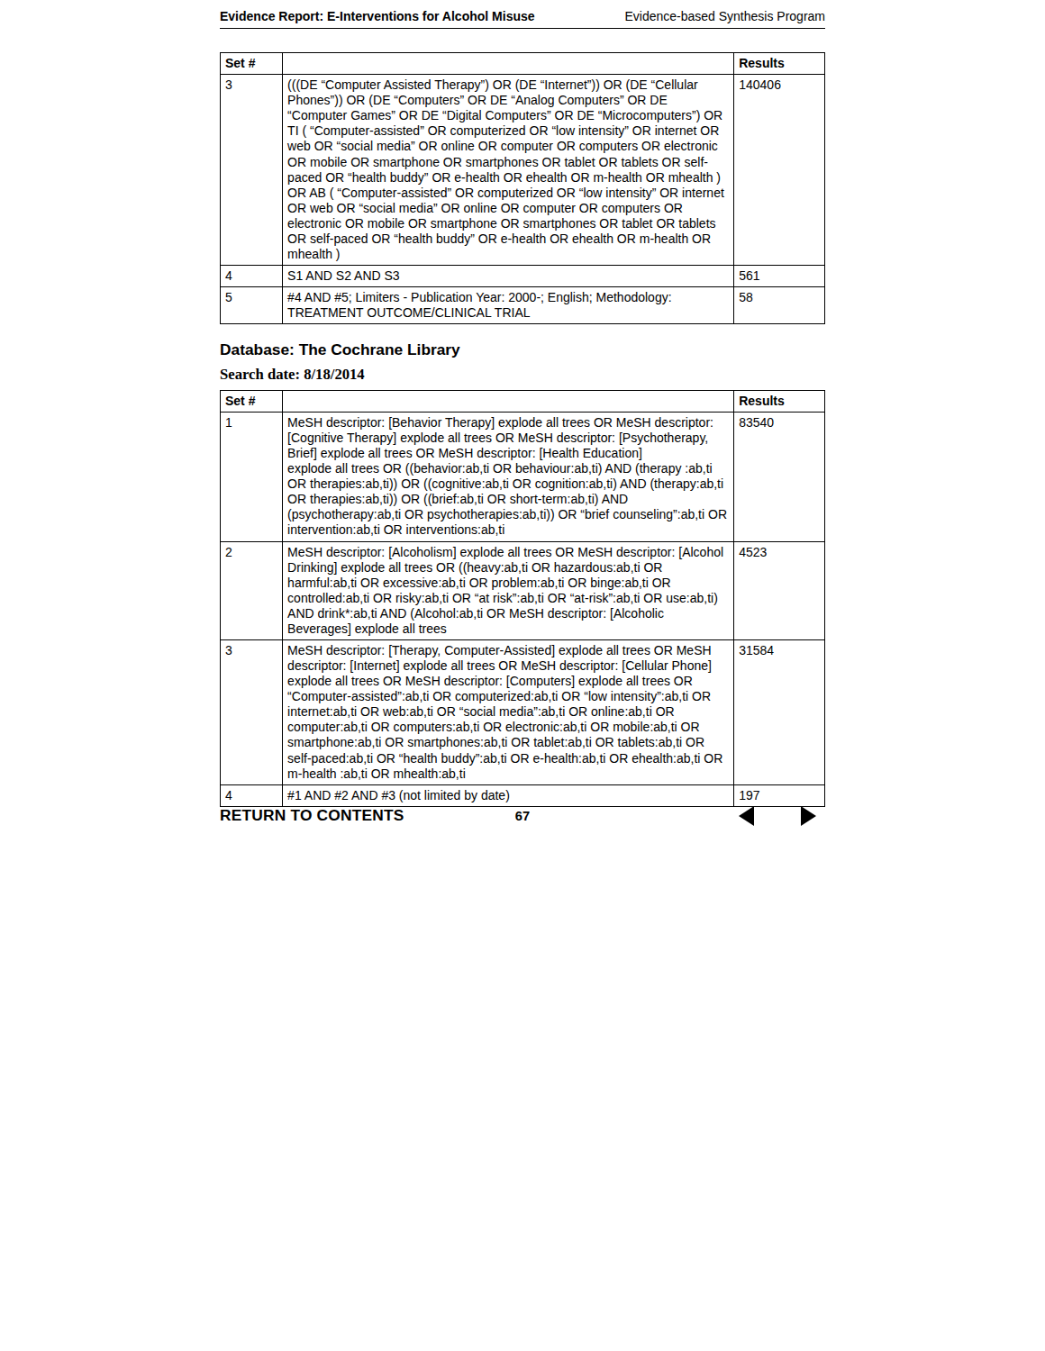Evidence Report: E-Interventions for Alcohol Misuse
Evidence-based Synthesis Program
| Set # | | Results |
| --- | --- | --- |
| 3 | (((DE “Computer Assisted Therapy”) OR (DE “Internet”)) OR (DE “Cellular Phones”)) OR (DE “Computers” OR DE “Analog Computers” OR DE “Computer Games” OR DE “Digital Computers” OR DE “Microcomputers”) OR TI ( “Computer-assisted” OR computerized OR “low intensity” OR internet OR web OR “social media” OR online OR computer OR computers OR electronic OR mobile OR smartphone OR smartphones OR tablet OR tablets OR self-paced OR “health buddy” OR e-health OR ehealth OR m-health OR mhealth ) OR AB ( “Computer-assisted” OR computerized OR “low intensity” OR internet OR web OR “social media” OR online OR computer OR computers OR electronic OR mobile OR smartphone OR smartphones OR tablet OR tablets OR self-paced OR “health buddy” OR e-health OR ehealth OR m-health OR mhealth ) | 140406 |
| 4 | S1 AND S2 AND S3 | 561 |
| 5 | #4 AND #5; Limiters - Publication Year: 2000-; English; Methodology: TREATMENT OUTCOME/CLINICAL TRIAL | 58 |
Database: The Cochrane Library
Search date: 8/18/2014
| Set # | | Results |
| --- | --- | --- |
| 1 | MeSH descriptor: [Behavior Therapy] explode all trees OR MeSH descriptor: [Cognitive Therapy] explode all trees OR MeSH descriptor: [Psychotherapy, Brief] explode all trees OR MeSH descriptor: [Health Education] explode all trees OR ((behavior:ab,ti OR behaviour:ab,ti) AND (therapy :ab,ti OR therapies:ab,ti)) OR ((cognitive:ab,ti OR cognition:ab,ti) AND (therapy:ab,ti OR therapies:ab,ti)) OR ((brief:ab,ti OR short-term:ab,ti) AND (psychotherapy:ab,ti OR psychotherapies:ab,ti)) OR “brief counseling”:ab,ti OR intervention:ab,ti OR interventions:ab,ti | 83540 |
| 2 | MeSH descriptor: [Alcoholism] explode all trees OR MeSH descriptor: [Alcohol Drinking] explode all trees OR ((heavy:ab,ti OR hazardous:ab,ti OR harmful:ab,ti OR excessive:ab,ti OR problem:ab,ti OR binge:ab,ti OR controlled:ab,ti OR risky:ab,ti OR “at risk”:ab,ti OR “at-risk”:ab,ti OR use:ab,ti) AND drink*:ab,ti AND (Alcohol:ab,ti OR MeSH descriptor: [Alcoholic Beverages] explode all trees | 4523 |
| 3 | MeSH descriptor: [Therapy, Computer-Assisted] explode all trees OR MeSH descriptor: [Internet] explode all trees OR MeSH descriptor: [Cellular Phone] explode all trees OR MeSH descriptor: [Computers] explode all trees OR “Computer-assisted”:ab,ti OR computerized:ab,ti OR “low intensity”:ab,ti OR internet:ab,ti OR web:ab,ti OR “social media”:ab,ti OR online:ab,ti OR computer:ab,ti OR computers:ab,ti OR electronic:ab,ti OR mobile:ab,ti OR smartphone:ab,ti OR smartphones:ab,ti OR tablet:ab,ti OR tablets:ab,ti OR self-paced:ab,ti OR “health buddy”:ab,ti OR e-health:ab,ti OR ehealth:ab,ti OR m-health :ab,ti OR mhealth:ab,ti | 31584 |
| 4 | #1 AND #2 AND #3 (not limited by date) | 197 |
RETURN TO CONTENTS
67